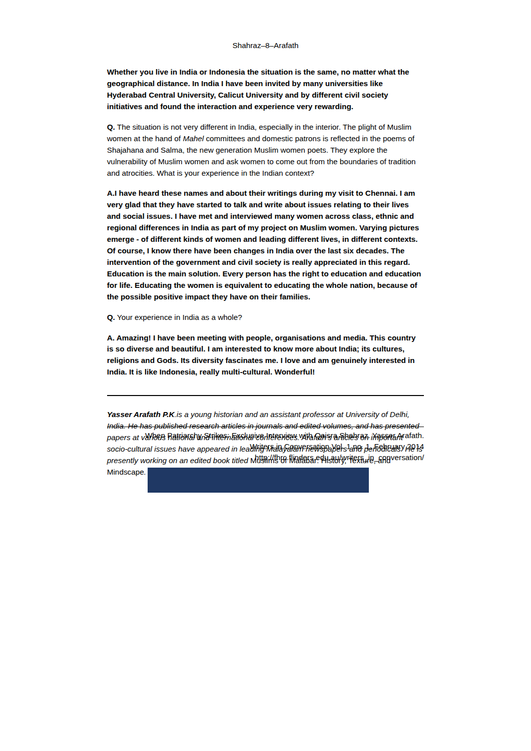Shahraz–8–Arafath
Whether you live in India or Indonesia the situation is the same, no matter what the geographical distance. In India I have been invited by many universities like Hyderabad Central University, Calicut University and by different civil society initiatives and found the interaction and experience very rewarding.
Q. The situation is not very different in India, especially in the interior. The plight of Muslim women at the hand of Mahel committees and domestic patrons is reflected in the poems of Shajahana and Salma, the new generation Muslim women poets. They explore the vulnerability of Muslim women and ask women to come out from the boundaries of tradition and atrocities. What is your experience in the Indian context?
A.I have heard these names and about their writings during my visit to Chennai. I am very glad that they have started to talk and write about issues relating to their lives and social issues. I have met and interviewed many women across class, ethnic and regional differences in India as part of my project on Muslim women. Varying pictures emerge - of different kinds of women and leading different lives, in different contexts. Of course, I know there have been changes in India over the last six decades. The intervention of the government and civil society is really appreciated in this regard. Education is the main solution. Every person has the right to education and education for life. Educating the women is equivalent to educating the whole nation, because of the possible positive impact they have on their families.
Q. Your experience in India as a whole?
A. Amazing! I have been meeting with people, organisations and media. This country is so diverse and beautiful. I am interested to know more about India; its cultures, religions and Gods. Its diversity fascinates me. I love and am genuinely interested in India. It is like Indonesia, really multi-cultural. Wonderful!
Yasser Arafath P.K.is a young historian and an assistant professor at University of Delhi, India. He has published research articles in journals and edited volumes, and has presented papers at various national and international conferences. Arafath’s articles on important socio-cultural issues have appeared in leading Malayalam newspapers and periodicals. He is presently working on an edited book titled Muslims of Malabar: History, Texture, and Mindscape.
When Patriarchy Strikes: Exclusive Interview with Qaisra Shahraz. Yasser Arafath.
Writers in Conversation Vol. 1 no. 1, February 2014
http://fhrc.flinders.edu.au/writers_in_conversation/